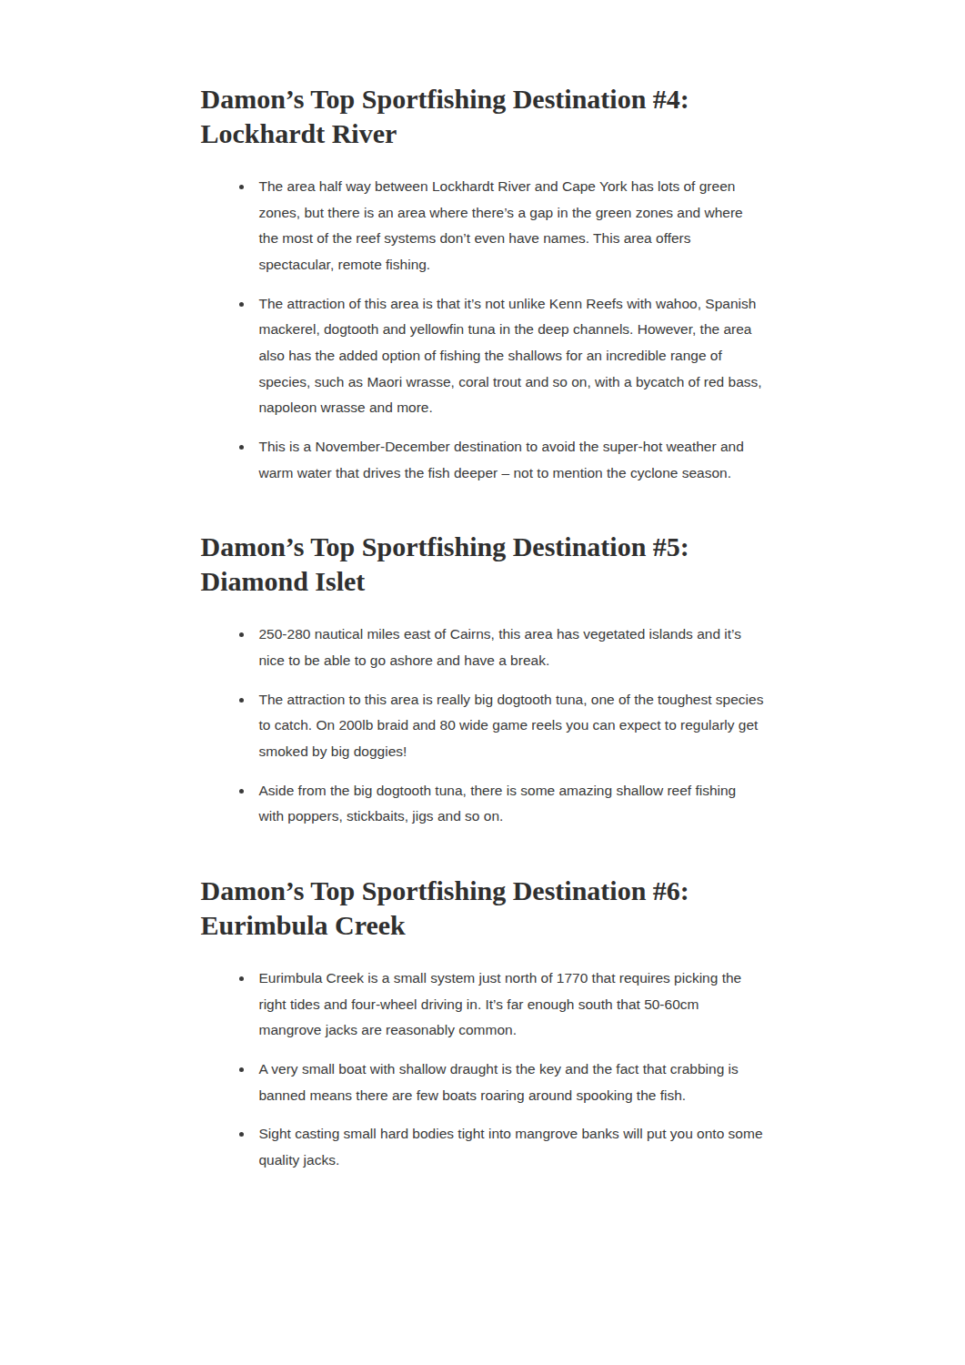Damon’s Top Sportfishing Destination #4: Lockhardt River
The area half way between Lockhardt River and Cape York has lots of green zones, but there is an area where there’s a gap in the green zones and where the most of the reef systems don’t even have names. This area offers spectacular, remote fishing.
The attraction of this area is that it’s not unlike Kenn Reefs with wahoo, Spanish mackerel, dogtooth and yellowfin tuna in the deep channels. However, the area also has the added option of fishing the shallows for an incredible range of species, such as Maori wrasse, coral trout and so on, with a bycatch of red bass, napoleon wrasse and more.
This is a November-December destination to avoid the super-hot weather and warm water that drives the fish deeper – not to mention the cyclone season.
Damon’s Top Sportfishing Destination #5: Diamond Islet
250-280 nautical miles east of Cairns, this area has vegetated islands and it’s nice to be able to go ashore and have a break.
The attraction to this area is really big dogtooth tuna, one of the toughest species to catch. On 200lb braid and 80 wide game reels you can expect to regularly get smoked by big doggies!
Aside from the big dogtooth tuna, there is some amazing shallow reef fishing with poppers, stickbaits, jigs and so on.
Damon’s Top Sportfishing Destination #6: Eurimbula Creek
Eurimbula Creek is a small system just north of 1770 that requires picking the right tides and four-wheel driving in. It’s far enough south that 50-60cm mangrove jacks are reasonably common.
A very small boat with shallow draught is the key and the fact that crabbing is banned means there are few boats roaring around spooking the fish.
Sight casting small hard bodies tight into mangrove banks will put you onto some quality jacks.